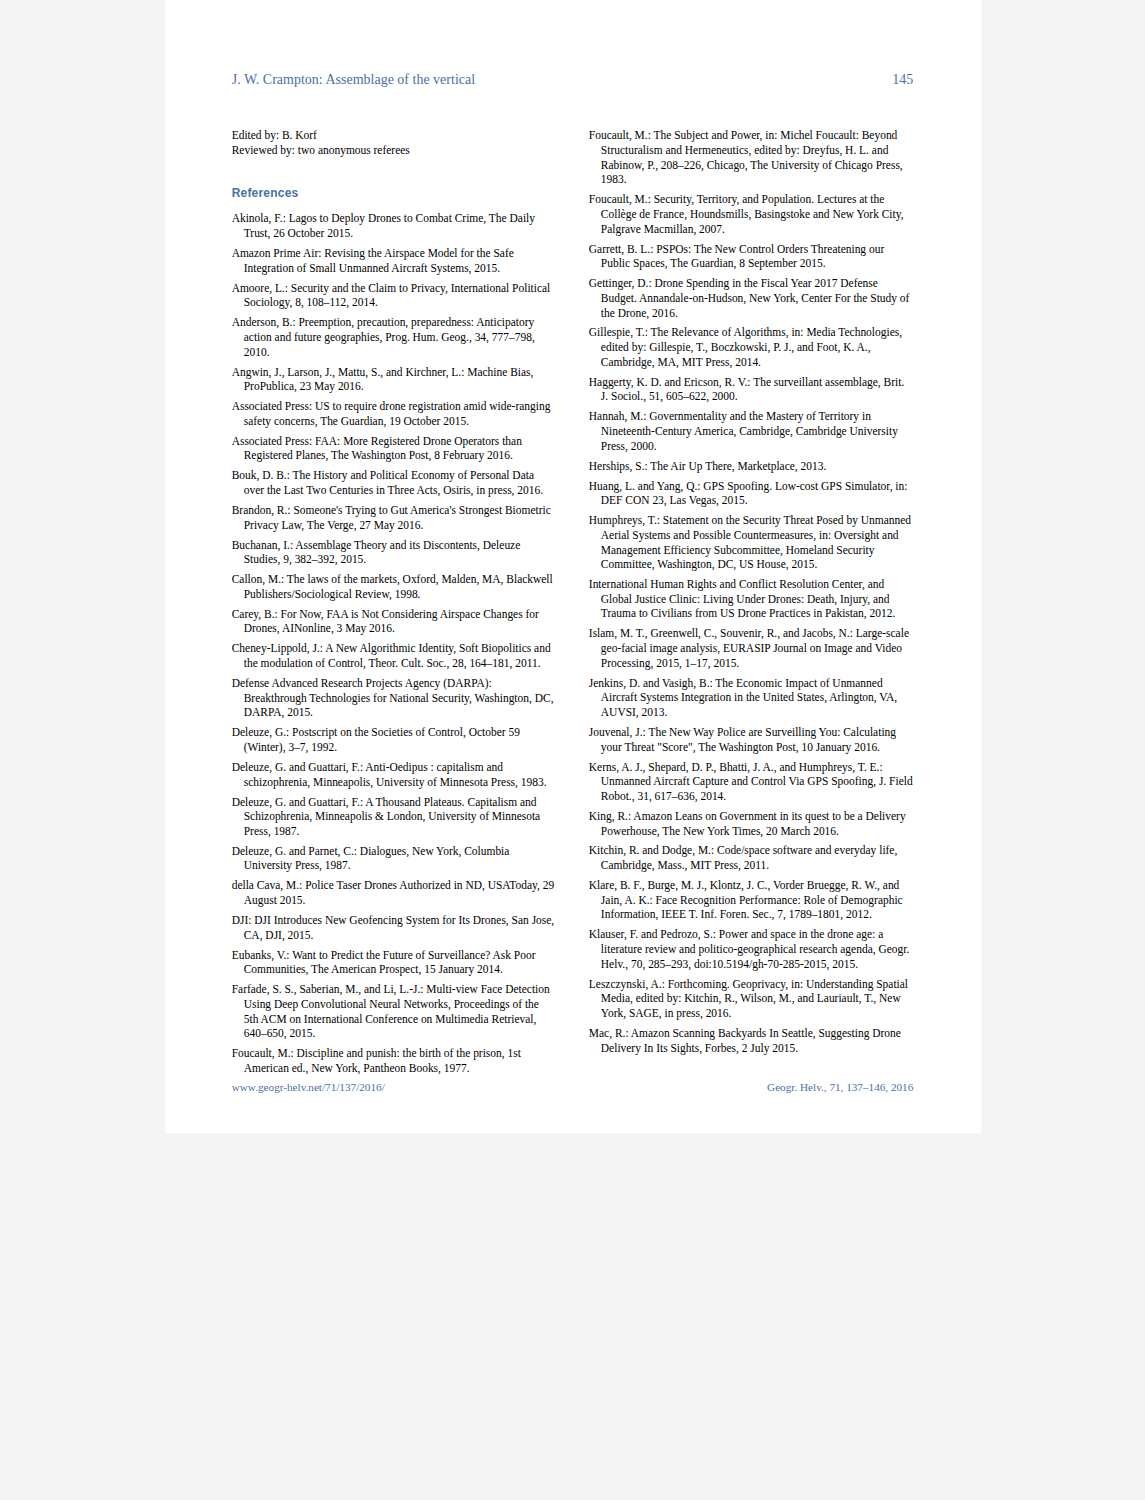J. W. Crampton: Assemblage of the vertical
145
Edited by: B. Korf
Reviewed by: two anonymous referees
References
Akinola, F.: Lagos to Deploy Drones to Combat Crime, The Daily Trust, 26 October 2015.
Amazon Prime Air: Revising the Airspace Model for the Safe Integration of Small Unmanned Aircraft Systems, 2015.
Amoore, L.: Security and the Claim to Privacy, International Political Sociology, 8, 108–112, 2014.
Anderson, B.: Preemption, precaution, preparedness: Anticipatory action and future geographies, Prog. Hum. Geog., 34, 777–798, 2010.
Angwin, J., Larson, J., Mattu, S., and Kirchner, L.: Machine Bias, ProPublica, 23 May 2016.
Associated Press: US to require drone registration amid wide-ranging safety concerns, The Guardian, 19 October 2015.
Associated Press: FAA: More Registered Drone Operators than Registered Planes, The Washington Post, 8 February 2016.
Bouk, D. B.: The History and Political Economy of Personal Data over the Last Two Centuries in Three Acts, Osiris, in press, 2016.
Brandon, R.: Someone's Trying to Gut America's Strongest Biometric Privacy Law, The Verge, 27 May 2016.
Buchanan, I.: Assemblage Theory and its Discontents, Deleuze Studies, 9, 382–392, 2015.
Callon, M.: The laws of the markets, Oxford, Malden, MA, Blackwell Publishers/Sociological Review, 1998.
Carey, B.: For Now, FAA is Not Considering Airspace Changes for Drones, AINonline, 3 May 2016.
Cheney-Lippold, J.: A New Algorithmic Identity, Soft Biopolitics and the modulation of Control, Theor. Cult. Soc., 28, 164–181, 2011.
Defense Advanced Research Projects Agency (DARPA): Breakthrough Technologies for National Security, Washington, DC, DARPA, 2015.
Deleuze, G.: Postscript on the Societies of Control, October 59 (Winter), 3–7, 1992.
Deleuze, G. and Guattari, F.: Anti-Oedipus : capitalism and schizophrenia, Minneapolis, University of Minnesota Press, 1983.
Deleuze, G. and Guattari, F.: A Thousand Plateaus. Capitalism and Schizophrenia, Minneapolis & London, University of Minnesota Press, 1987.
Deleuze, G. and Parnet, C.: Dialogues, New York, Columbia University Press, 1987.
della Cava, M.: Police Taser Drones Authorized in ND, USAToday, 29 August 2015.
DJI: DJI Introduces New Geofencing System for Its Drones, San Jose, CA, DJI, 2015.
Eubanks, V.: Want to Predict the Future of Surveillance? Ask Poor Communities, The American Prospect, 15 January 2014.
Farfade, S. S., Saberian, M., and Li, L.-J.: Multi-view Face Detection Using Deep Convolutional Neural Networks, Proceedings of the 5th ACM on International Conference on Multimedia Retrieval, 640–650, 2015.
Foucault, M.: Discipline and punish: the birth of the prison, 1st American ed., New York, Pantheon Books, 1977.
Foucault, M.: The Subject and Power, in: Michel Foucault: Beyond Structuralism and Hermeneutics, edited by: Dreyfus, H. L. and Rabinow, P., 208–226, Chicago, The University of Chicago Press, 1983.
Foucault, M.: Security, Territory, and Population. Lectures at the Collège de France, Houndsmills, Basingstoke and New York City, Palgrave Macmillan, 2007.
Garrett, B. L.: PSPOs: The New Control Orders Threatening our Public Spaces, The Guardian, 8 September 2015.
Gettinger, D.: Drone Spending in the Fiscal Year 2017 Defense Budget. Annandale-on-Hudson, New York, Center For the Study of the Drone, 2016.
Gillespie, T.: The Relevance of Algorithms, in: Media Technologies, edited by: Gillespie, T., Boczkowski, P. J., and Foot, K. A., Cambridge, MA, MIT Press, 2014.
Haggerty, K. D. and Ericson, R. V.: The surveillant assemblage, Brit. J. Sociol., 51, 605–622, 2000.
Hannah, M.: Governmentality and the Mastery of Territory in Nineteenth-Century America, Cambridge, Cambridge University Press, 2000.
Herships, S.: The Air Up There, Marketplace, 2013.
Huang, L. and Yang, Q.: GPS Spoofing. Low-cost GPS Simulator, in: DEF CON 23, Las Vegas, 2015.
Humphreys, T.: Statement on the Security Threat Posed by Unmanned Aerial Systems and Possible Countermeasures, in: Oversight and Management Efficiency Subcommittee, Homeland Security Committee, Washington, DC, US House, 2015.
International Human Rights and Conflict Resolution Center, and Global Justice Clinic: Living Under Drones: Death, Injury, and Trauma to Civilians from US Drone Practices in Pakistan, 2012.
Islam, M. T., Greenwell, C., Souvenir, R., and Jacobs, N.: Large-scale geo-facial image analysis, EURASIP Journal on Image and Video Processing, 2015, 1–17, 2015.
Jenkins, D. and Vasigh, B.: The Economic Impact of Unmanned Aircraft Systems Integration in the United States, Arlington, VA, AUVSI, 2013.
Jouvenal, J.: The New Way Police are Surveilling You: Calculating your Threat "Score", The Washington Post, 10 January 2016.
Kerns, A. J., Shepard, D. P., Bhatti, J. A., and Humphreys, T. E.: Unmanned Aircraft Capture and Control Via GPS Spoofing, J. Field Robot., 31, 617–636, 2014.
King, R.: Amazon Leans on Government in its quest to be a Delivery Powerhouse, The New York Times, 20 March 2016.
Kitchin, R. and Dodge, M.: Code/space software and everyday life, Cambridge, Mass., MIT Press, 2011.
Klare, B. F., Burge, M. J., Klontz, J. C., Vorder Bruegge, R. W., and Jain, A. K.: Face Recognition Performance: Role of Demographic Information, IEEE T. Inf. Foren. Sec., 7, 1789–1801, 2012.
Klauser, F. and Pedrozo, S.: Power and space in the drone age: a literature review and politico-geographical research agenda, Geogr. Helv., 70, 285–293, doi:10.5194/gh-70-285-2015, 2015.
Leszczynski, A.: Forthcoming. Geoprivacy, in: Understanding Spatial Media, edited by: Kitchin, R., Wilson, M., and Lauriault, T., New York, SAGE, in press, 2016.
Mac, R.: Amazon Scanning Backyards In Seattle, Suggesting Drone Delivery In Its Sights, Forbes, 2 July 2015.
www.geogr-helv.net/71/137/2016/
Geogr. Helv., 71, 137–146, 2016